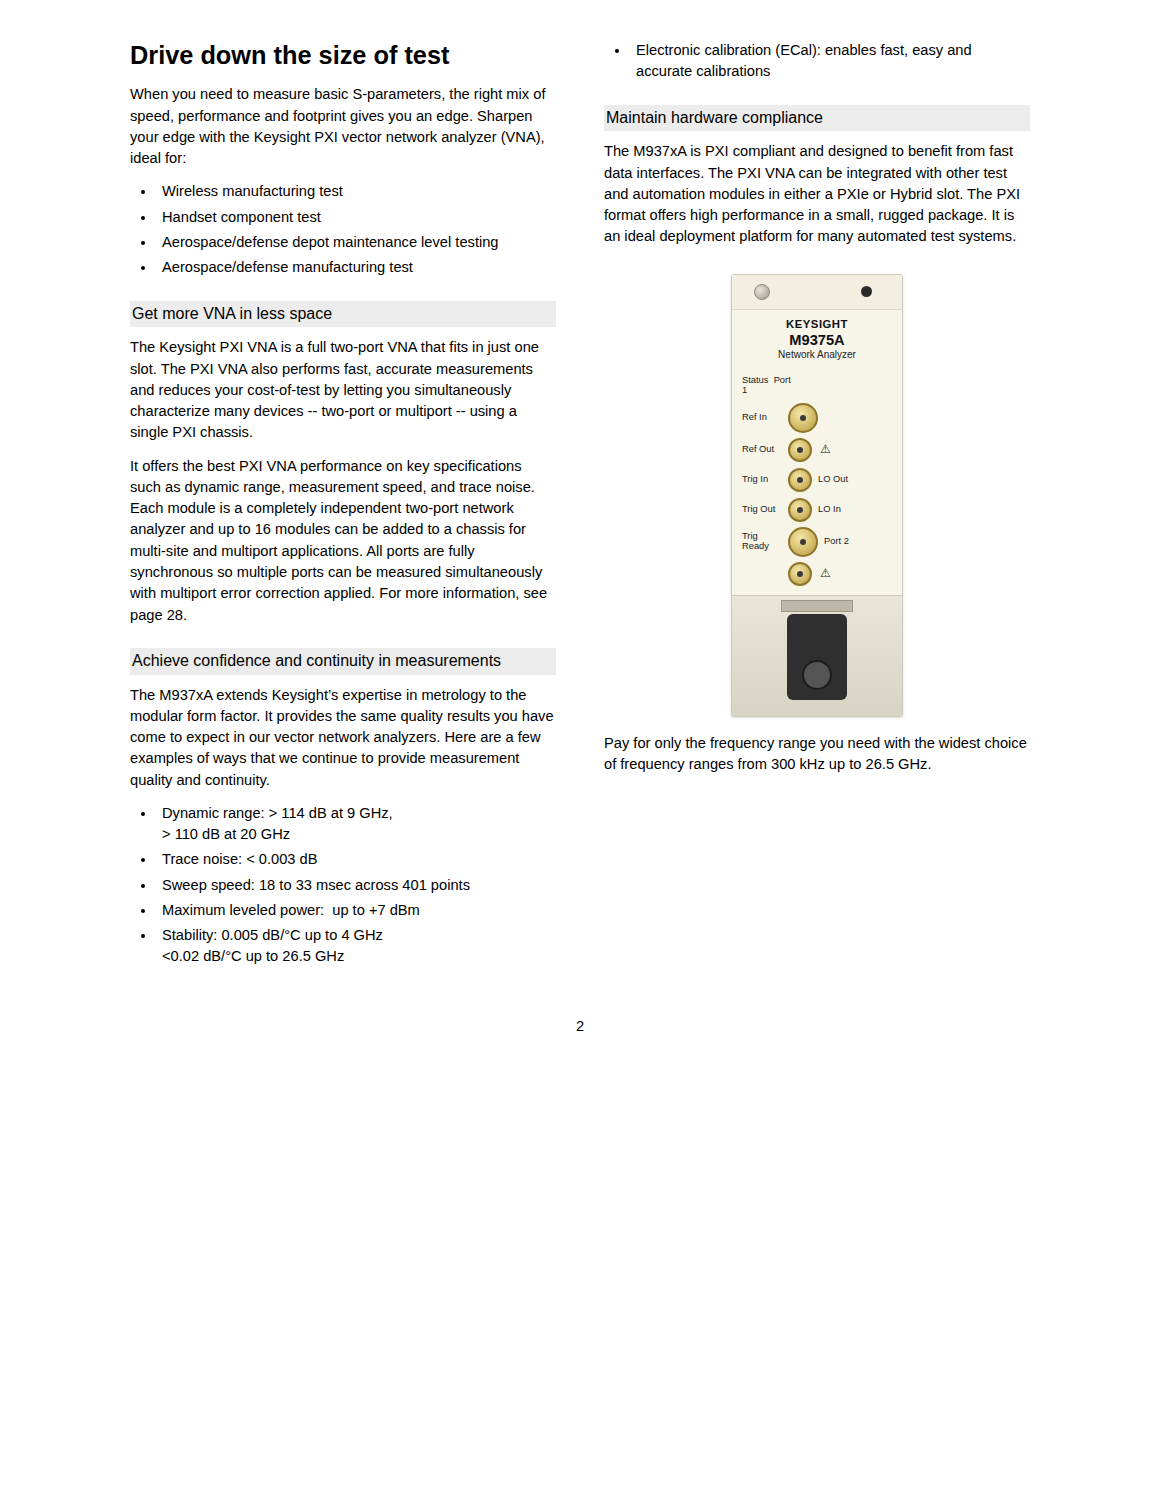Drive down the size of test
When you need to measure basic S-parameters, the right mix of speed, performance and footprint gives you an edge. Sharpen your edge with the Keysight PXI vector network analyzer (VNA), ideal for:
Wireless manufacturing test
Handset component test
Aerospace/defense depot maintenance level testing
Aerospace/defense manufacturing test
Get more VNA in less space
The Keysight PXI VNA is a full two-port VNA that fits in just one slot. The PXI VNA also performs fast, accurate measurements and reduces your cost-of-test by letting you simultaneously characterize many devices -- two-port or multiport -- using a single PXI chassis.
It offers the best PXI VNA performance on key specifications such as dynamic range, measurement speed, and trace noise. Each module is a completely independent two-port network analyzer and up to 16 modules can be added to a chassis for multi-site and multiport applications. All ports are fully synchronous so multiple ports can be measured simultaneously with multiport error correction applied. For more information, see page 28.
Achieve confidence and continuity in measurements
The M937xA extends Keysight’s expertise in metrology to the modular form factor. It provides the same quality results you have come to expect in our vector network analyzers. Here are a few examples of ways that we continue to provide measurement quality and continuity.
Dynamic range: > 114 dB at 9 GHz,
> 110 dB at 20 GHz
Trace noise: < 0.003 dB
Sweep speed: 18 to 33 msec across 401 points
Maximum leveled power: up to +7 dBm
Stability: 0.005 dB/°C up to 4 GHz
<0.02 dB/°C up to 26.5 GHz
Electronic calibration (ECal): enables fast, easy and accurate calibrations
Maintain hardware compliance
The M937xA is PXI compliant and designed to benefit from fast data interfaces. The PXI VNA can be integrated with other test and automation modules in either a PXIe or Hybrid slot. The PXI format offers high performance in a small, rugged package. It is an ideal deployment platform for many automated test systems.
KEYSIGHT
M9375A
Network Analyzer
Status Port 1
Ref In
Ref Out ⚠
Trig In LO Out
Trig Out LO In
Trig Ready Port 2
⚠
Pay for only the frequency range you need with the widest choice of frequency ranges from 300 kHz up to 26.5 GHz.
2